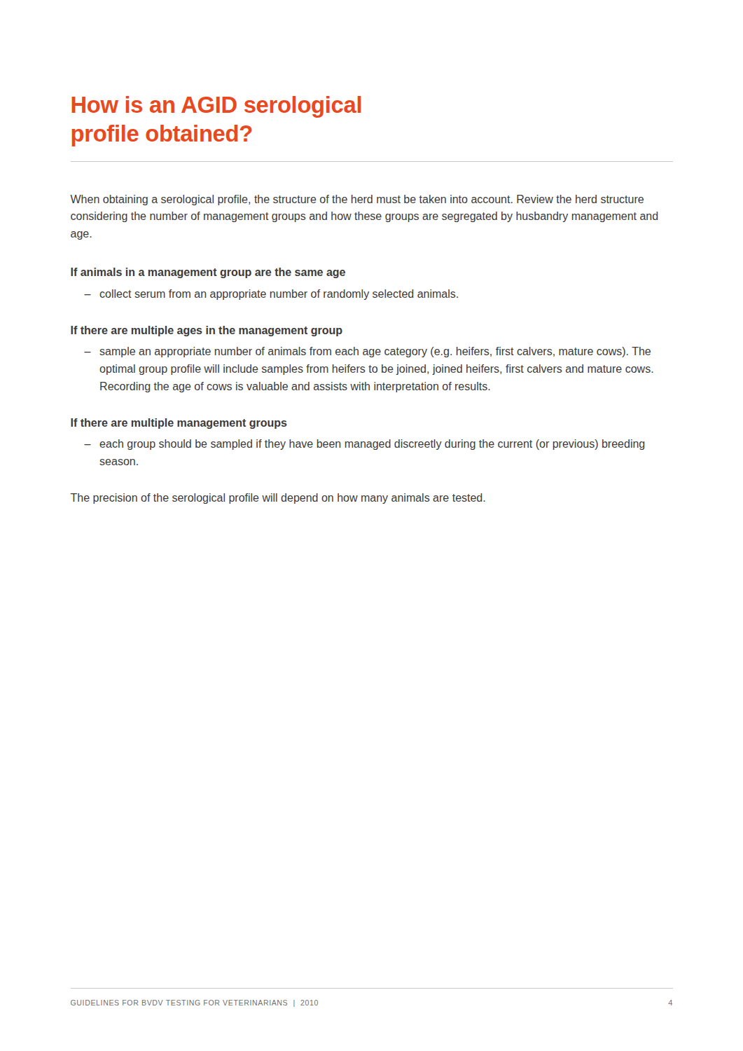How is an AGID serological
profile obtained?
When obtaining a serological profile, the structure of the herd must be taken into account. Review the herd structure considering the number of management groups and how these groups are segregated by husbandry management and age.
If animals in a management group are the same age
collect serum from an appropriate number of randomly selected animals.
If there are multiple ages in the management group
sample an appropriate number of animals from each age category (e.g. heifers, first calvers, mature cows). The optimal group profile will include samples from heifers to be joined, joined heifers, first calvers and mature cows. Recording the age of cows is valuable and assists with interpretation of results.
If there are multiple management groups
each group should be sampled if they have been managed discreetly during the current (or previous) breeding season.
The precision of the serological profile will depend on how many animals are tested.
Guidelines for BVDV testing for veterinarians | 2010 4